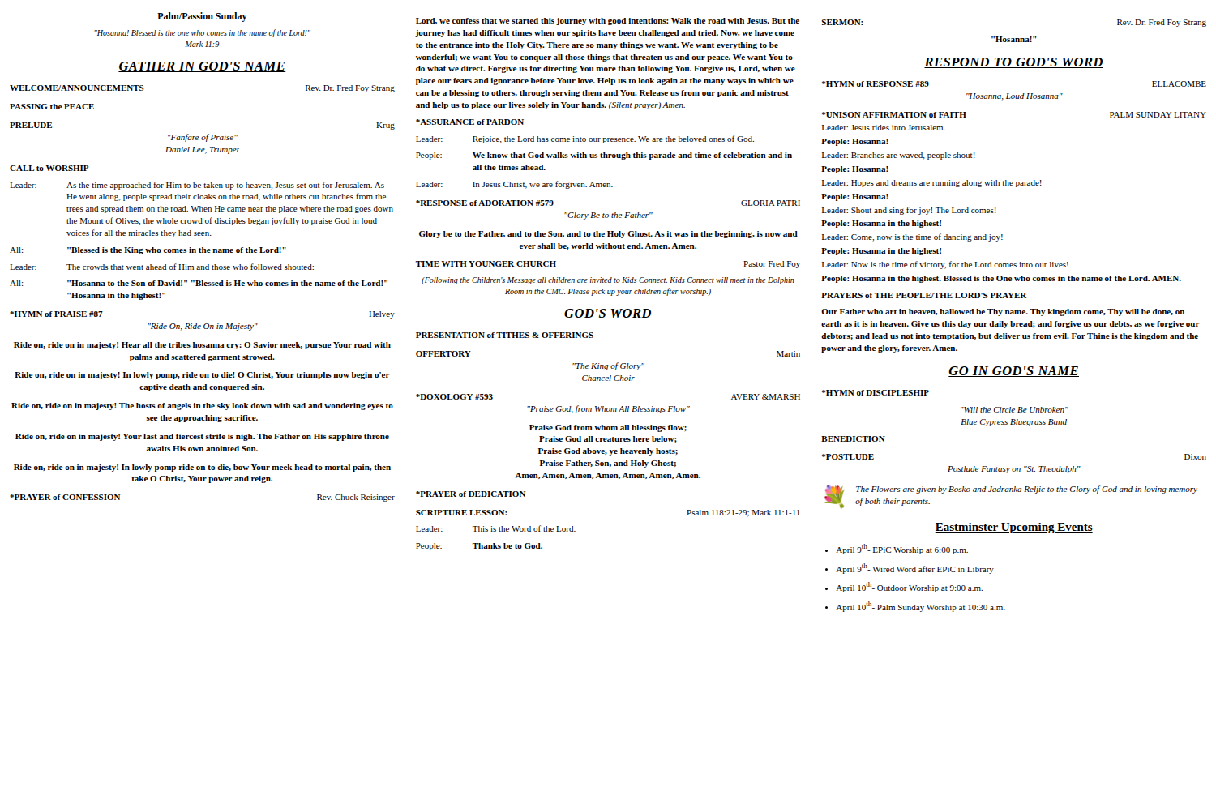Palm/Passion Sunday
"Hosanna! Blessed is the one who comes in the name of the Lord!"
Mark 11:9
GATHER IN GOD'S NAME
WELCOME/ANNOUNCEMENTS Rev. Dr. Fred Foy Strang
PASSING the PEACE
PRELUDE Krug
"Fanfare of Praise"
Daniel Lee, Trumpet
CALL to WORSHIP
Leader:
As the time approached for Him to be taken up to heaven, Jesus set out for Jerusalem. As He went along, people spread their cloaks on the road, while others cut branches from the trees and spread them on the road. When He came near the place where the road goes down the Mount of Olives, the whole crowd of disciples began joyfully to praise God in loud voices for all the miracles they had seen.
All:
"Blessed is the King who comes in the name of the Lord!"
Leader:
The crowds that went ahead of Him and those who followed shouted:
All:
"Hosanna to the Son of David!" "Blessed is He who comes in the name of the Lord!" "Hosanna in the highest!"
*HYMN of PRAISE #87 Helvey
"Ride On, Ride On in Majesty"
Ride on, ride on in majesty! Hear all the tribes hosanna cry: O Savior meek, pursue Your road with palms and scattered garment strowed.
Ride on, ride on in majesty! In lowly pomp, ride on to die! O Christ, Your triumphs now begin o'er captive death and conquered sin.
Ride on, ride on in majesty! The hosts of angels in the sky look down with sad and wondering eyes to see the approaching sacrifice.
Ride on, ride on in majesty! Your last and fiercest strife is nigh. The Father on His sapphire throne awaits His own anointed Son.
Ride on, ride on in majesty! In lowly pomp ride on to die, bow Your meek head to mortal pain, then take O Christ, Your power and reign.
*PRAYER of CONFESSION Rev. Chuck Reisinger
Lord, we confess that we started this journey with good intentions: Walk the road with Jesus. But the journey has had difficult times when our spirits have been challenged and tried. Now, we have come to the entrance into the Holy City. There are so many things we want. We want everything to be wonderful; we want You to conquer all those things that threaten us and our peace. We want You to do what we direct. Forgive us for directing You more than following You. Forgive us, Lord, when we place our fears and ignorance before Your love. Help us to look again at the many ways in which we can be a blessing to others, through serving them and You. Release us from our panic and mistrust and help us to place our lives solely in Your hands. (Silent prayer) Amen.
*ASSURANCE of PARDON
Leader:
Rejoice, the Lord has come into our presence. We are the beloved ones of God.
People:
We know that God walks with us through this parade and time of celebration and in all the times ahead.
Leader:
In Jesus Christ, we are forgiven. Amen.
*RESPONSE of ADORATION #579 GLORIA PATRI
"Glory Be to the Father"
Glory be to the Father, and to the Son, and to the Holy Ghost. As it was in the beginning, is now and ever shall be, world without end. Amen. Amen.
TIME WITH YOUNGER CHURCH Pastor Fred Foy
(Following the Children's Message all children are invited to Kids Connect. Kids Connect will meet in the Dolphin Room in the CMC. Please pick up your children after worship.)
GOD'S WORD
PRESENTATION of TITHES & OFFERINGS
OFFERTORY Martin
"The King of Glory"
Chancel Choir
*DOXOLOGY #593 AVERY &MARSH
"Praise God, from Whom All Blessings Flow"
Praise God from whom all blessings flow;
Praise God all creatures here below;
Praise God above, ye heavenly hosts;
Praise Father, Son, and Holy Ghost;
Amen, Amen, Amen, Amen, Amen, Amen, Amen.
*PRAYER of DEDICATION
SCRIPTURE LESSON: Psalm 118:21-29; Mark 11:1-11
Leader:
This is the Word of the Lord.
People:
Thanks be to God.
SERMON: Rev. Dr. Fred Foy Strang
"Hosanna!"
RESPOND TO GOD'S WORD
*HYMN of RESPONSE #89 ELLACOMBE
"Hosanna, Loud Hosanna"
*UNISON AFFIRMATION of FAITH PALM SUNDAY LITANY
Leader: Jesus rides into Jerusalem.
People: Hosanna!
Leader: Branches are waved, people shout!
People: Hosanna!
Leader: Hopes and dreams are running along with the parade!
People: Hosanna!
Leader: Shout and sing for joy! The Lord comes!
People: Hosanna in the highest!
Leader: Come, now is the time of dancing and joy!
People: Hosanna in the highest!
Leader: Now is the time of victory, for the Lord comes into our lives!
People: Hosanna in the highest. Blessed is the One who comes in the name of the Lord. AMEN.
PRAYERS of THE PEOPLE/THE LORD'S PRAYER
Our Father who art in heaven, hallowed be Thy name. Thy kingdom come, Thy will be done, on earth as it is in heaven. Give us this day our daily bread; and forgive us our debts, as we forgive our debtors; and lead us not into temptation, but deliver us from evil. For Thine is the kingdom and the power and the glory, forever. Amen.
GO IN GOD'S NAME
*HYMN of DISCIPLESHIP
"Will the Circle Be Unbroken"
Blue Cypress Bluegrass Band
BENEDICTION
*POSTLUDE Dixon
Postlude Fantasy on "St. Theodulph"
The Flowers are given by Bosko and Jadranka Reljic to the Glory of God and in loving memory of both their parents.
Eastminster Upcoming Events
April 9th- EPiC Worship at 6:00 p.m.
April 9th- Wired Word after EPiC in Library
April 10th- Outdoor Worship at 9:00 a.m.
April 10th- Palm Sunday Worship at 10:30 a.m.